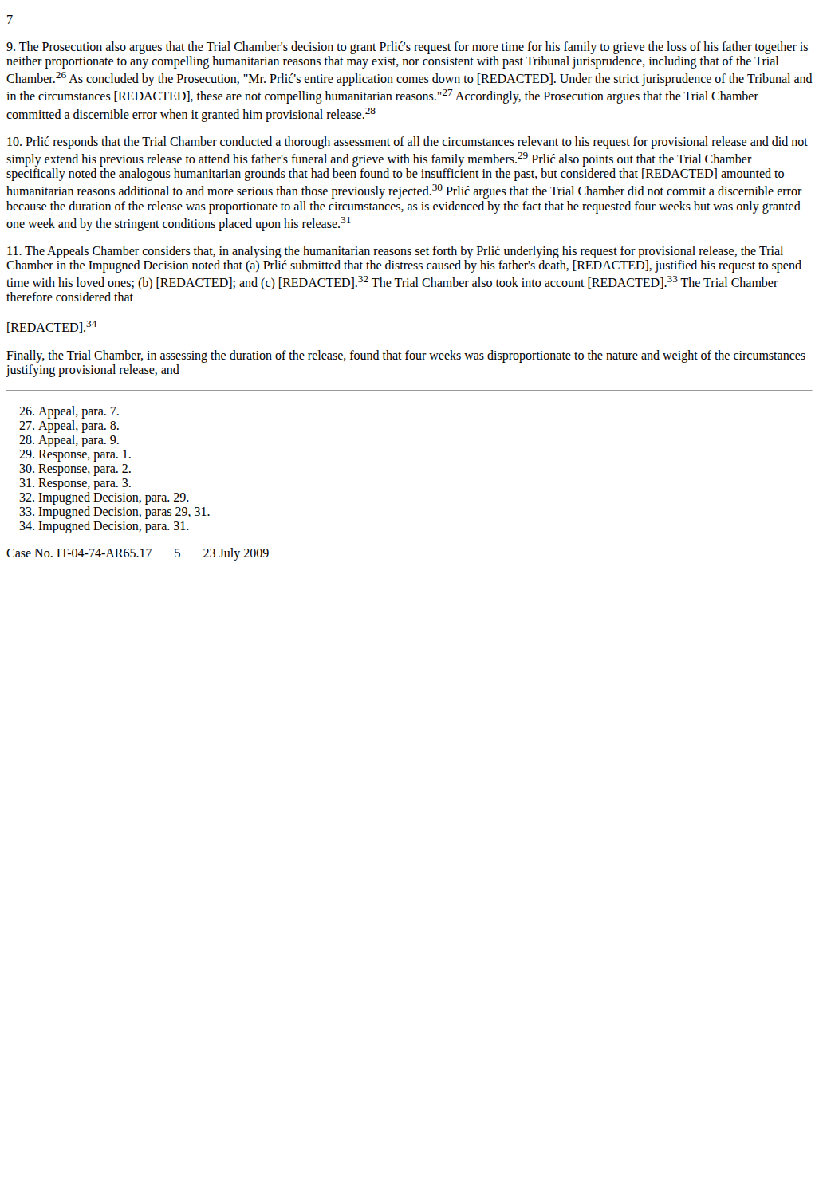7
9. The Prosecution also argues that the Trial Chamber's decision to grant Prlić's request for more time for his family to grieve the loss of his father together is neither proportionate to any compelling humanitarian reasons that may exist, nor consistent with past Tribunal jurisprudence, including that of the Trial Chamber.26 As concluded by the Prosecution, "Mr. Prlić's entire application comes down to [REDACTED]. Under the strict jurisprudence of the Tribunal and in the circumstances [REDACTED], these are not compelling humanitarian reasons."27 Accordingly, the Prosecution argues that the Trial Chamber committed a discernible error when it granted him provisional release.28
10. Prlić responds that the Trial Chamber conducted a thorough assessment of all the circumstances relevant to his request for provisional release and did not simply extend his previous release to attend his father's funeral and grieve with his family members.29 Prlić also points out that the Trial Chamber specifically noted the analogous humanitarian grounds that had been found to be insufficient in the past, but considered that [REDACTED] amounted to humanitarian reasons additional to and more serious than those previously rejected.30 Prlić argues that the Trial Chamber did not commit a discernible error because the duration of the release was proportionate to all the circumstances, as is evidenced by the fact that he requested four weeks but was only granted one week and by the stringent conditions placed upon his release.31
11. The Appeals Chamber considers that, in analysing the humanitarian reasons set forth by Prlić underlying his request for provisional release, the Trial Chamber in the Impugned Decision noted that (a) Prlić submitted that the distress caused by his father's death, [REDACTED], justified his request to spend time with his loved ones; (b) [REDACTED]; and (c) [REDACTED].32 The Trial Chamber also took into account [REDACTED].33 The Trial Chamber therefore considered that
[REDACTED].34
Finally, the Trial Chamber, in assessing the duration of the release, found that four weeks was disproportionate to the nature and weight of the circumstances justifying provisional release, and
Appeal, para. 7.
Appeal, para. 8.
Appeal, para. 9.
Response, para. 1.
Response, para. 2.
Response, para. 3.
Impugned Decision, para. 29.
Impugned Decision, paras 29, 31.
Impugned Decision, para. 31.
Case No. IT-04-74-AR65.17 5 23 July 2009